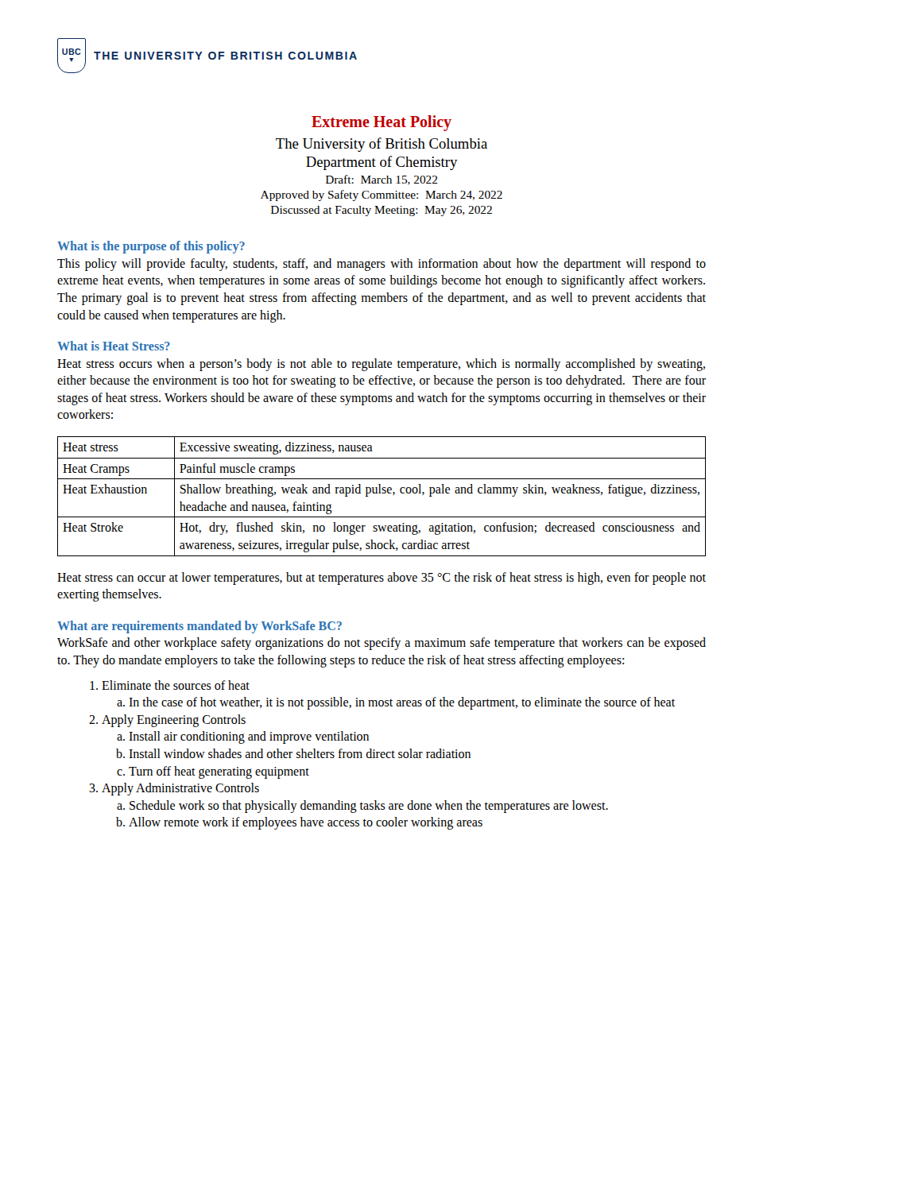UBC ▼
The University of British Columbia
Extreme Heat Policy
The University of British Columbia
Department of Chemistry
Draft: March 15, 2022
Approved by Safety Committee: March 24, 2022
Discussed at Faculty Meeting: May 26, 2022
What is the purpose of this policy?
This policy will provide faculty, students, staff, and managers with information about how the department will respond to extreme heat events, when temperatures in some areas of some buildings become hot enough to significantly affect workers. The primary goal is to prevent heat stress from affecting members of the department, and as well to prevent accidents that could be caused when temperatures are high.
What is Heat Stress?
Heat stress occurs when a person’s body is not able to regulate temperature, which is normally accomplished by sweating, either because the environment is too hot for sweating to be effective, or because the person is too dehydrated. There are four stages of heat stress. Workers should be aware of these symptoms and watch for the symptoms occurring in themselves or their coworkers:
| Heat stress | Excessive sweating, dizziness, nausea |
| Heat Cramps | Painful muscle cramps |
| Heat Exhaustion | Shallow breathing, weak and rapid pulse, cool, pale and clammy skin, weakness, fatigue, dizziness, headache and nausea, fainting |
| Heat Stroke | Hot, dry, flushed skin, no longer sweating, agitation, confusion; decreased consciousness and awareness, seizures, irregular pulse, shock, cardiac arrest |
Heat stress can occur at lower temperatures, but at temperatures above 35 °C the risk of heat stress is high, even for people not exerting themselves.
What are requirements mandated by WorkSafe BC?
WorkSafe and other workplace safety organizations do not specify a maximum safe temperature that workers can be exposed to. They do mandate employers to take the following steps to reduce the risk of heat stress affecting employees:
Eliminate the sources of heat
In the case of hot weather, it is not possible, in most areas of the department, to eliminate the source of heat
Apply Engineering Controls
Install air conditioning and improve ventilation
Install window shades and other shelters from direct solar radiation
Turn off heat generating equipment
Apply Administrative Controls
Schedule work so that physically demanding tasks are done when the temperatures are lowest.
Allow remote work if employees have access to cooler working areas